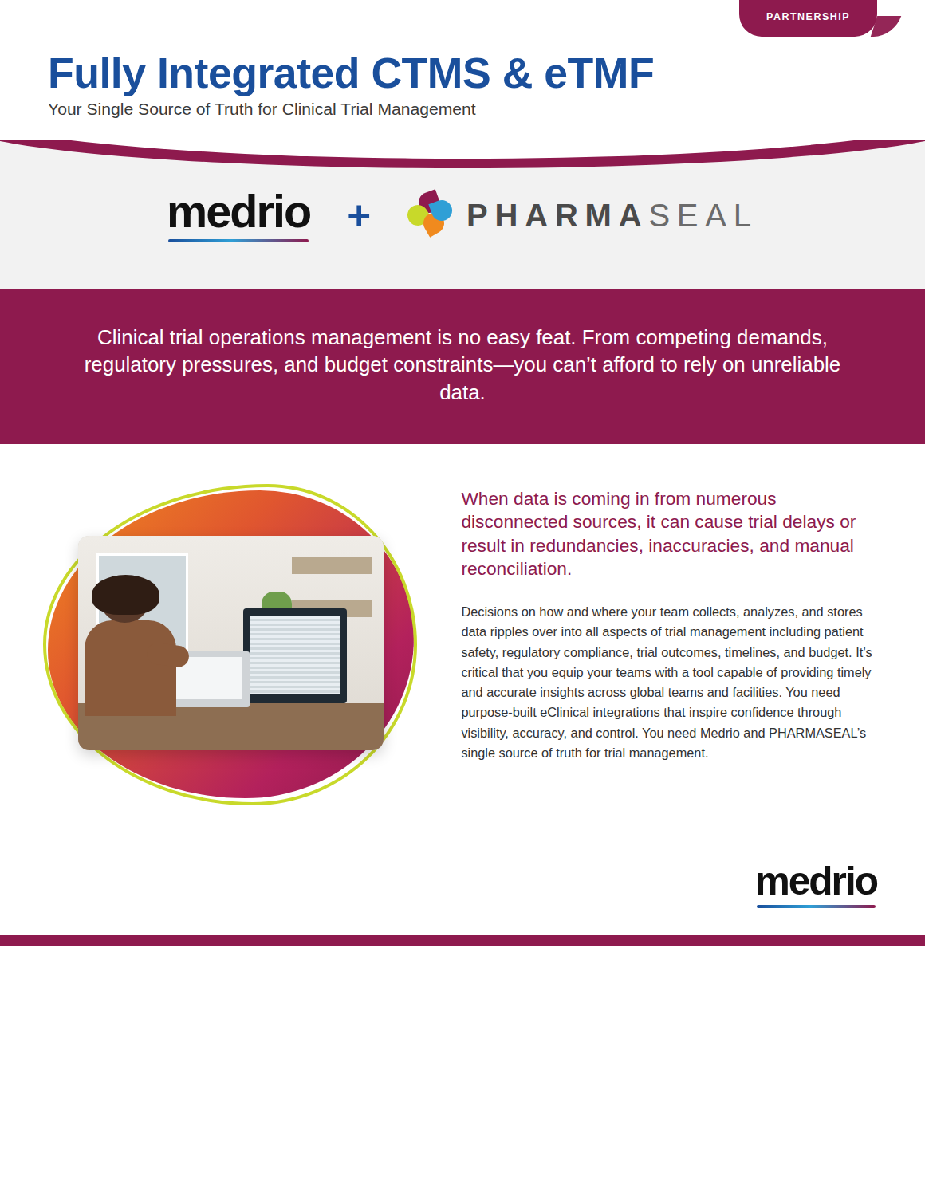Partnership
Fully Integrated CTMS & eTMF
Your Single Source of Truth for Clinical Trial Management
medrio
+
PHARMASEAL
Clinical trial operations management is no easy feat. From competing demands, regulatory pressures, and budget constraints—you can’t afford to rely on unreliable data.
When data is coming in from numerous disconnected sources, it can cause trial delays or result in redundancies, inaccuracies, and manual reconciliation.
Decisions on how and where your team collects, analyzes, and stores data ripples over into all aspects of trial management including patient safety, regulatory compliance, trial outcomes, timelines, and budget. It’s critical that you equip your teams with a tool capable of providing timely and accurate insights across global teams and facilities. You need purpose-built eClinical integrations that inspire confidence through visibility, accuracy, and control. You need Medrio and PHARMASEAL’s single source of truth for trial management.
medrio